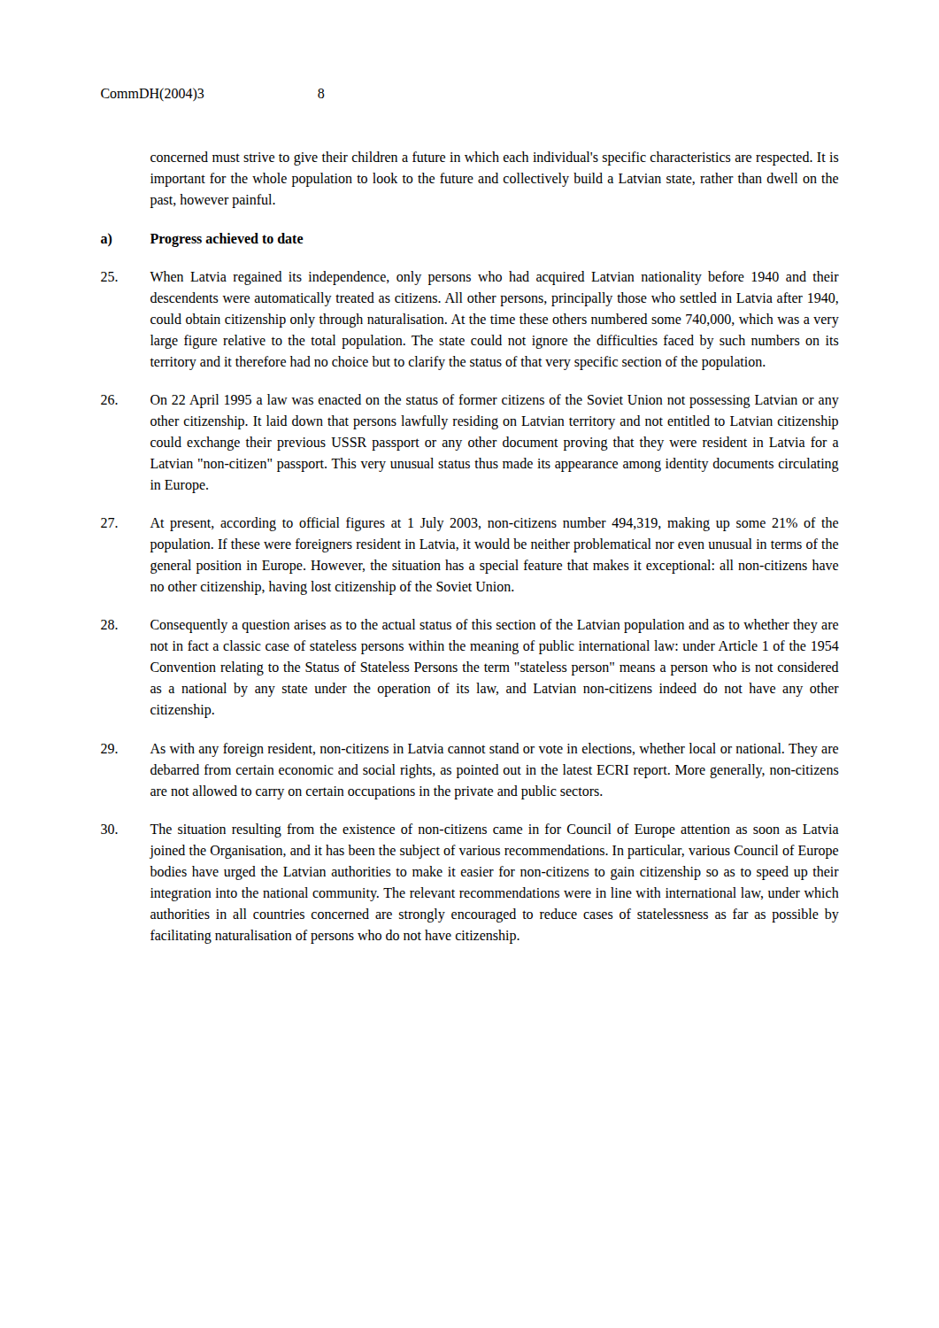CommDH(2004)3 8
concerned must strive to give their children a future in which each individual's specific characteristics are respected. It is important for the whole population to look to the future and collectively build a Latvian state, rather than dwell on the past, however painful.
a) Progress achieved to date
25. When Latvia regained its independence, only persons who had acquired Latvian nationality before 1940 and their descendents were automatically treated as citizens. All other persons, principally those who settled in Latvia after 1940, could obtain citizenship only through naturalisation. At the time these others numbered some 740,000, which was a very large figure relative to the total population. The state could not ignore the difficulties faced by such numbers on its territory and it therefore had no choice but to clarify the status of that very specific section of the population.
26. On 22 April 1995 a law was enacted on the status of former citizens of the Soviet Union not possessing Latvian or any other citizenship. It laid down that persons lawfully residing on Latvian territory and not entitled to Latvian citizenship could exchange their previous USSR passport or any other document proving that they were resident in Latvia for a Latvian "non-citizen" passport. This very unusual status thus made its appearance among identity documents circulating in Europe.
27. At present, according to official figures at 1 July 2003, non-citizens number 494,319, making up some 21% of the population. If these were foreigners resident in Latvia, it would be neither problematical nor even unusual in terms of the general position in Europe. However, the situation has a special feature that makes it exceptional: all non-citizens have no other citizenship, having lost citizenship of the Soviet Union.
28. Consequently a question arises as to the actual status of this section of the Latvian population and as to whether they are not in fact a classic case of stateless persons within the meaning of public international law: under Article 1 of the 1954 Convention relating to the Status of Stateless Persons the term "stateless person" means a person who is not considered as a national by any state under the operation of its law, and Latvian non-citizens indeed do not have any other citizenship.
29. As with any foreign resident, non-citizens in Latvia cannot stand or vote in elections, whether local or national. They are debarred from certain economic and social rights, as pointed out in the latest ECRI report. More generally, non-citizens are not allowed to carry on certain occupations in the private and public sectors.
30. The situation resulting from the existence of non-citizens came in for Council of Europe attention as soon as Latvia joined the Organisation, and it has been the subject of various recommendations. In particular, various Council of Europe bodies have urged the Latvian authorities to make it easier for non-citizens to gain citizenship so as to speed up their integration into the national community. The relevant recommendations were in line with international law, under which authorities in all countries concerned are strongly encouraged to reduce cases of statelessness as far as possible by facilitating naturalisation of persons who do not have citizenship.